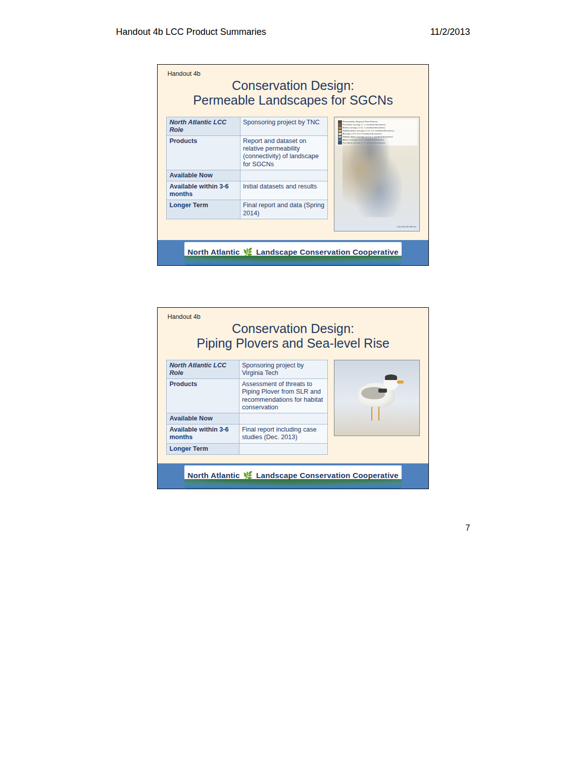Handout 4b LCC Product Summaries
11/2/2013
Handout 4b
Conservation Design: Permeable Landscapes for SGCNs
| North Atlantic LCC Role | Sponsoring project by TNC |
| Products | Report and dataset on relative permeability (connectivity) of landscape for SGCNs |
| Available Now | |
| Available within 3-6 months | Initial datasets and results |
| Longer Term | Final report and data (Spring 2014) |
Permeability: Regional Flow Patterns
Far below average (< -2 standard deviations)
Below average (-2 to -1 standard deviations)
Slightly below average (-1 to -0.5 standard deviations)
Average (-0.5 to 0.5 standard deviations)
Slightly above average (0.5 to 1 standard deviations)
Above average (1 to 2 standard deviations)
Far above average (> 2 standard deviations)
0 50 100 200 300 km
North Atlantic 🌿 Landscape Conservation Cooperative
Handout 4b
Conservation Design: Piping Plovers and Sea-level Rise
| North Atlantic LCC Role | Sponsoring project by Virginia Tech |
| Products | Assessment of threats to Piping Plover from SLR and recommendations for habitat conservation |
| Available Now | |
| Available within 3-6 months | Final report including case studies (Dec. 2013) |
| Longer Term | |
North Atlantic 🌿 Landscape Conservation Cooperative
7